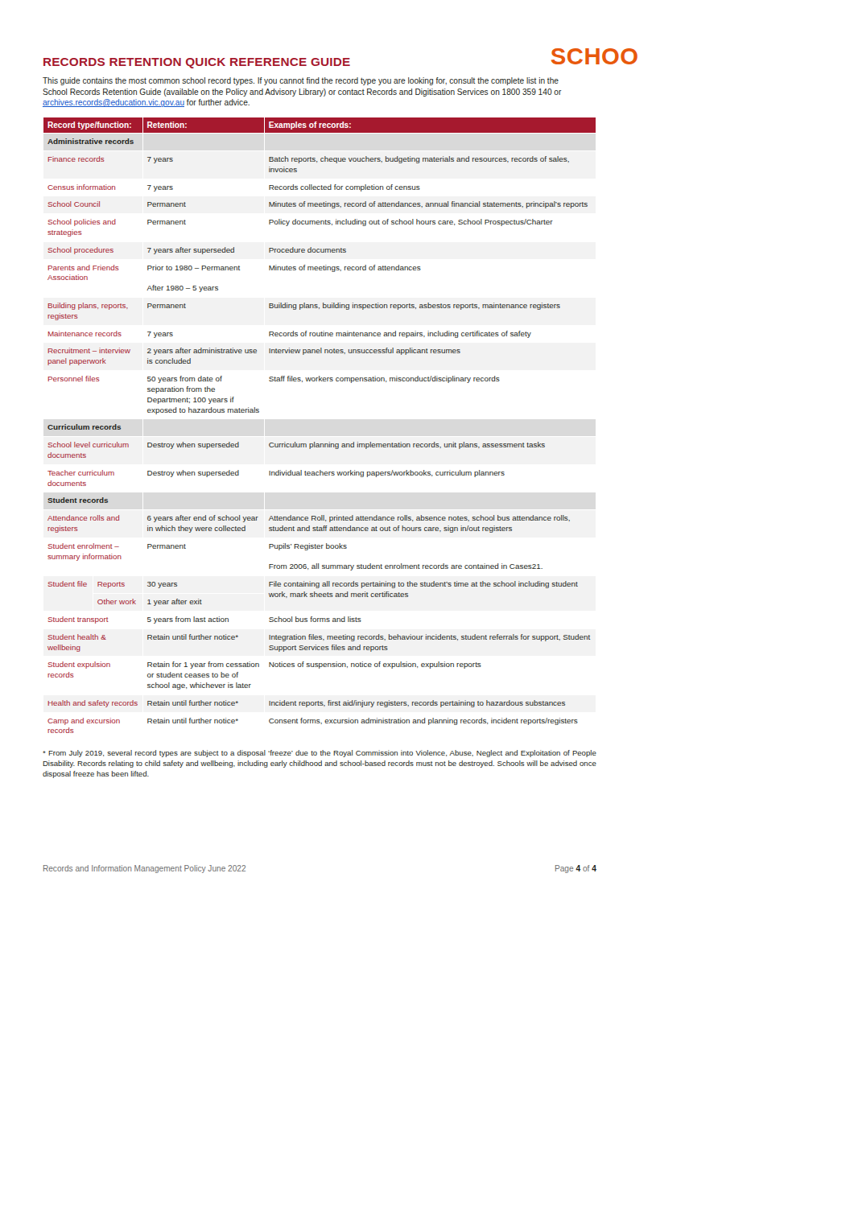SCHOO
RECORDS RETENTION QUICK REFERENCE GUIDE
This guide contains the most common school record types. If you cannot find the record type you are looking for, consult the complete list in the School Records Retention Guide (available on the Policy and Advisory Library) or contact Records and Digitisation Services on 1800 359 140 or archives.records@education.vic.gov.au for further advice.
| Record type/function: | Retention: | Examples of records: |
| --- | --- | --- |
| Administrative records | | |
| Finance records | 7 years | Batch reports, cheque vouchers, budgeting materials and resources, records of sales, invoices |
| Census information | 7 years | Records collected for completion of census |
| School Council | Permanent | Minutes of meetings, record of attendances, annual financial statements, principal’s reports |
| School policies and strategies | Permanent | Policy documents, including out of school hours care, School Prospectus/Charter |
| School procedures | 7 years after superseded | Procedure documents |
| Parents and Friends Association | Prior to 1980 – Permanent After 1980 – 5 years | Minutes of meetings, record of attendances |
| Building plans, reports, registers | Permanent | Building plans, building inspection reports, asbestos reports, maintenance registers |
| Maintenance records | 7 years | Records of routine maintenance and repairs, including certificates of safety |
| Recruitment – interview panel paperwork | 2 years after administrative use is concluded | Interview panel notes, unsuccessful applicant resumes |
| Personnel files | 50 years from date of separation from the Department; 100 years if exposed to hazardous materials | Staff files, workers compensation, misconduct/disciplinary records |
| Curriculum records | | |
| School level curriculum documents | Destroy when superseded | Curriculum planning and implementation records, unit plans, assessment tasks |
| Teacher curriculum documents | Destroy when superseded | Individual teachers working papers/workbooks, curriculum planners |
| Student records | | |
| Attendance rolls and registers | 6 years after end of school year in which they were collected | Attendance Roll, printed attendance rolls, absence notes, school bus attendance rolls, student and staff attendance at out of hours care, sign in/out registers |
| Student enrolment – summary information | Permanent | Pupils’ Register books From 2006, all summary student enrolment records are contained in Cases21. |
| Student file | Reports | 30 years | File containing all records pertaining to the student’s time at the school including student work, mark sheets and merit certificates |
| Other work | 1 year after exit |
| Student transport | 5 years from last action | School bus forms and lists |
| Student health & wellbeing | Retain until further notice* | Integration files, meeting records, behaviour incidents, student referrals for support, Student Support Services files and reports |
| Student expulsion records | Retain for 1 year from cessation or student ceases to be of school age, whichever is later | Notices of suspension, notice of expulsion, expulsion reports |
| Health and safety records | Retain until further notice* | Incident reports, first aid/injury registers, records pertaining to hazardous substances |
| Camp and excursion records | Retain until further notice* | Consent forms, excursion administration and planning records, incident reports/registers |
* From July 2019, several record types are subject to a disposal ‘freeze’ due to the Royal Commission into Violence, Abuse, Neglect and Exploitation of People Disability. Records relating to child safety and wellbeing, including early childhood and school-based records must not be destroyed. Schools will be advised once disposal freeze has been lifted.
Records and Information Management Policy June 2022
Page 4 of 4